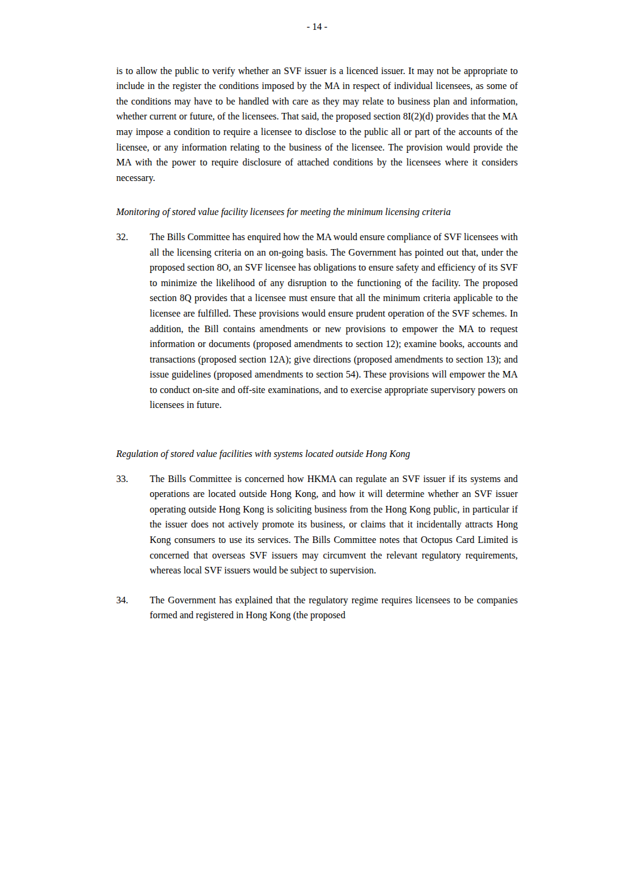- 14 -
is to allow the public to verify whether an SVF issuer is a licenced issuer. It may not be appropriate to include in the register the conditions imposed by the MA in respect of individual licensees, as some of the conditions may have to be handled with care as they may relate to business plan and information, whether current or future, of the licensees. That said, the proposed section 8I(2)(d) provides that the MA may impose a condition to require a licensee to disclose to the public all or part of the accounts of the licensee, or any information relating to the business of the licensee. The provision would provide the MA with the power to require disclosure of attached conditions by the licensees where it considers necessary.
Monitoring of stored value facility licensees for meeting the minimum licensing criteria
32.
The Bills Committee has enquired how the MA would ensure compliance of SVF licensees with all the licensing criteria on an on-going basis. The Government has pointed out that, under the proposed section 8O, an SVF licensee has obligations to ensure safety and efficiency of its SVF to minimize the likelihood of any disruption to the functioning of the facility. The proposed section 8Q provides that a licensee must ensure that all the minimum criteria applicable to the licensee are fulfilled. These provisions would ensure prudent operation of the SVF schemes. In addition, the Bill contains amendments or new provisions to empower the MA to request information or documents (proposed amendments to section 12); examine books, accounts and transactions (proposed section 12A); give directions (proposed amendments to section 13); and issue guidelines (proposed amendments to section 54). These provisions will empower the MA to conduct on-site and off-site examinations, and to exercise appropriate supervisory powers on licensees in future.
Regulation of stored value facilities with systems located outside Hong Kong
33.
The Bills Committee is concerned how HKMA can regulate an SVF issuer if its systems and operations are located outside Hong Kong, and how it will determine whether an SVF issuer operating outside Hong Kong is soliciting business from the Hong Kong public, in particular if the issuer does not actively promote its business, or claims that it incidentally attracts Hong Kong consumers to use its services. The Bills Committee notes that Octopus Card Limited is concerned that overseas SVF issuers may circumvent the relevant regulatory requirements, whereas local SVF issuers would be subject to supervision.
34.
The Government has explained that the regulatory regime requires licensees to be companies formed and registered in Hong Kong (the proposed